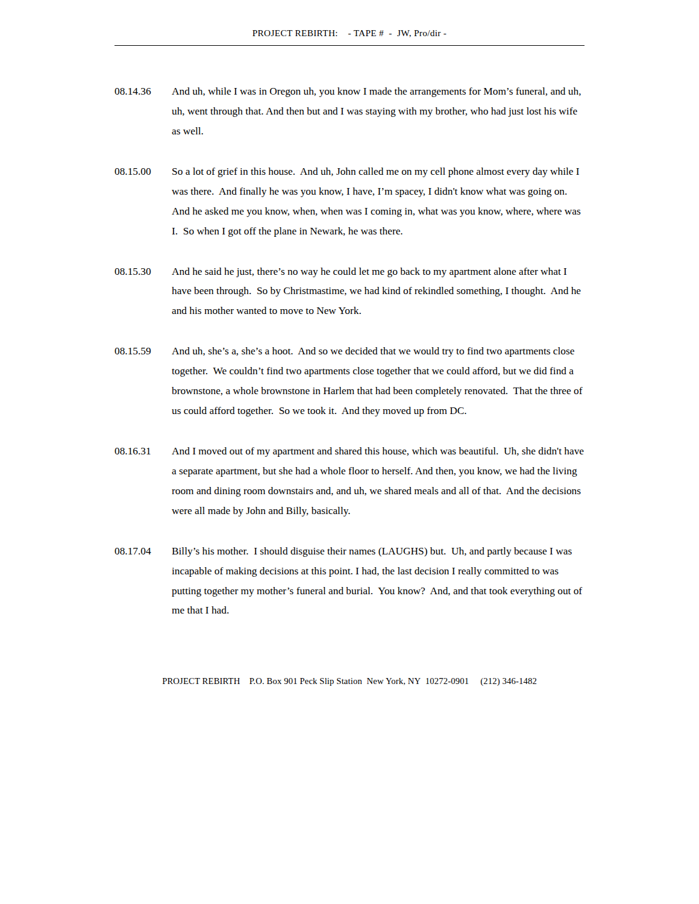PROJECT REBIRTH: - TAPE # - JW, Pro/dir -
08.14.36
And uh, while I was in Oregon uh, you know I made the arrangements for Mom’s funeral, and uh, uh, went through that. And then but and I was staying with my brother, who had just lost his wife as well.
08.15.00
So a lot of grief in this house. And uh, John called me on my cell phone almost every day while I was there. And finally he was you know, I have, I’m spacey, I didn't know what was going on. And he asked me you know, when, when was I coming in, what was you know, where, where was I. So when I got off the plane in Newark, he was there.
08.15.30
And he said he just, there’s no way he could let me go back to my apartment alone after what I have been through. So by Christmastime, we had kind of rekindled something, I thought. And he and his mother wanted to move to New York.
08.15.59
And uh, she’s a, she’s a hoot. And so we decided that we would try to find two apartments close together. We couldn’t find two apartments close together that we could afford, but we did find a brownstone, a whole brownstone in Harlem that had been completely renovated. That the three of us could afford together. So we took it. And they moved up from DC.
08.16.31
And I moved out of my apartment and shared this house, which was beautiful. Uh, she didn't have a separate apartment, but she had a whole floor to herself. And then, you know, we had the living room and dining room downstairs and, and uh, we shared meals and all of that. And the decisions were all made by John and Billy, basically.
08.17.04
Billy’s his mother. I should disguise their names (LAUGHS) but. Uh, and partly because I was incapable of making decisions at this point. I had, the last decision I really committed to was putting together my mother’s funeral and burial. You know? And, and that took everything out of me that I had.
PROJECT REBIRTH P.O. Box 901 Peck Slip Station New York, NY 10272-0901 (212) 346-1482